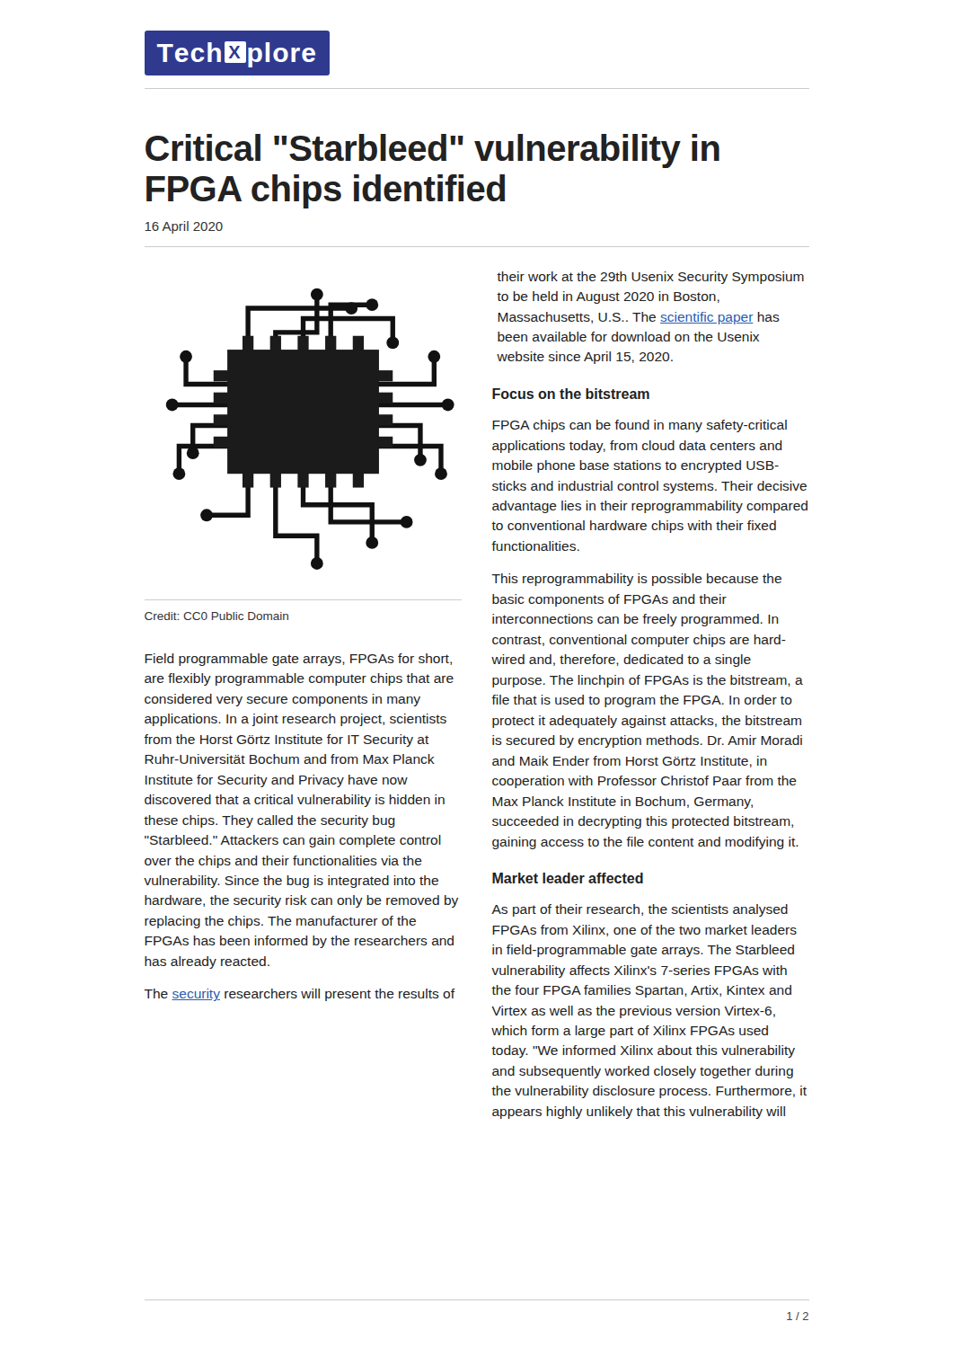Tech Xplore
Critical "Starbleed" vulnerability in FPGA chips identified
16 April 2020
Credit: CC0 Public Domain
Field programmable gate arrays, FPGAs for short, are flexibly programmable computer chips that are considered very secure components in many applications. In a joint research project, scientists from the Horst Görtz Institute for IT Security at Ruhr-Universität Bochum and from Max Planck Institute for Security and Privacy have now discovered that a critical vulnerability is hidden in these chips. They called the security bug "Starbleed." Attackers can gain complete control over the chips and their functionalities via the vulnerability. Since the bug is integrated into the hardware, the security risk can only be removed by replacing the chips. The manufacturer of the FPGAs has been informed by the researchers and has already reacted.
The security researchers will present the results of
their work at the 29th Usenix Security Symposium to be held in August 2020 in Boston, Massachusetts, U.S.. The scientific paper has been available for download on the Usenix website since April 15, 2020.
Focus on the bitstream
FPGA chips can be found in many safety-critical applications today, from cloud data centers and mobile phone base stations to encrypted USB-sticks and industrial control systems. Their decisive advantage lies in their reprogrammability compared to conventional hardware chips with their fixed functionalities.
This reprogrammability is possible because the basic components of FPGAs and their interconnections can be freely programmed. In contrast, conventional computer chips are hard-wired and, therefore, dedicated to a single purpose. The linchpin of FPGAs is the bitstream, a file that is used to program the FPGA. In order to protect it adequately against attacks, the bitstream is secured by encryption methods. Dr. Amir Moradi and Maik Ender from Horst Görtz Institute, in cooperation with Professor Christof Paar from the Max Planck Institute in Bochum, Germany, succeeded in decrypting this protected bitstream, gaining access to the file content and modifying it.
Market leader affected
As part of their research, the scientists analysed FPGAs from Xilinx, one of the two market leaders in field-programmable gate arrays. The Starbleed vulnerability affects Xilinx's 7-series FPGAs with the four FPGA families Spartan, Artix, Kintex and Virtex as well as the previous version Virtex-6, which form a large part of Xilinx FPGAs used today. "We informed Xilinx about this vulnerability and subsequently worked closely together during the vulnerability disclosure process. Furthermore, it appears highly unlikely that this vulnerability will
1 / 2